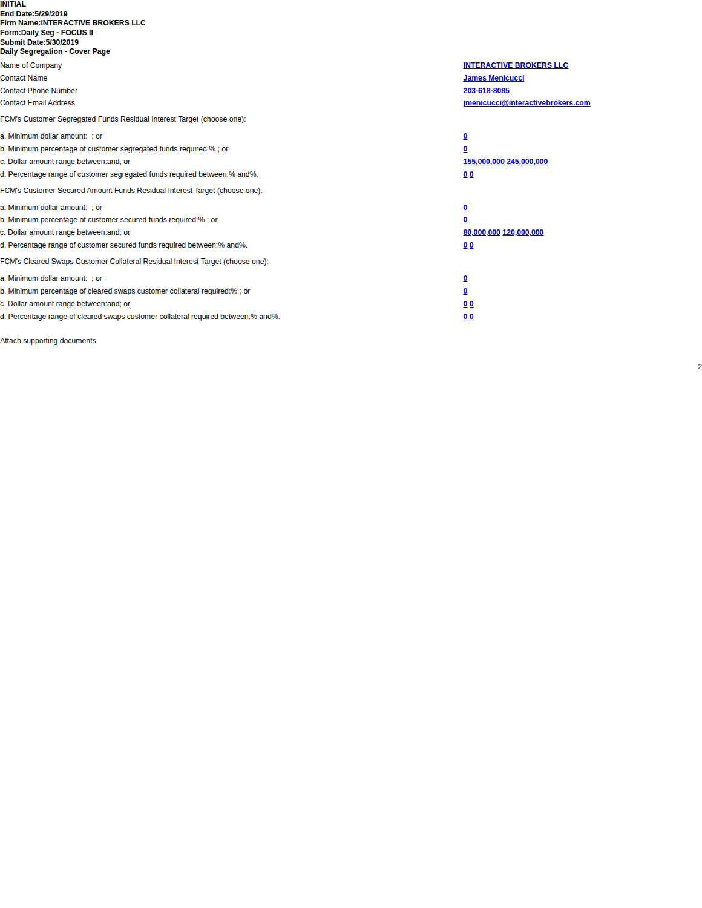INITIAL
End Date:5/29/2019
Firm Name:INTERACTIVE BROKERS LLC
Form:Daily Seg - FOCUS II
Submit Date:5/30/2019
Daily Segregation - Cover Page
| Name of Company | INTERACTIVE BROKERS LLC |
| Contact Name | James Menicucci |
| Contact Phone Number | 203-618-8085 |
| Contact Email Address | jmenicucci@interactivebrokers.com |
FCM's Customer Segregated Funds Residual Interest Target (choose one):
| a. Minimum dollar amount: ; or | 0 |
| b. Minimum percentage of customer segregated funds required:% ; or | 0 |
| c. Dollar amount range between:and; or | 155,000,000 245,000,000 |
| d. Percentage range of customer segregated funds required between:% and%. | 0 0 |
FCM's Customer Secured Amount Funds Residual Interest Target (choose one):
| a. Minimum dollar amount: ; or | 0 |
| b. Minimum percentage of customer secured funds required:% ; or | 0 |
| c. Dollar amount range between:and; or | 80,000,000 120,000,000 |
| d. Percentage range of customer secured funds required between:% and%. | 0 0 |
FCM's Cleared Swaps Customer Collateral Residual Interest Target (choose one):
| a. Minimum dollar amount: ; or | 0 |
| b. Minimum percentage of cleared swaps customer collateral required:% ; or | 0 |
| c. Dollar amount range between:and; or | 0 0 |
| d. Percentage range of cleared swaps customer collateral required between:% and%. | 0 0 |
Attach supporting documents
2